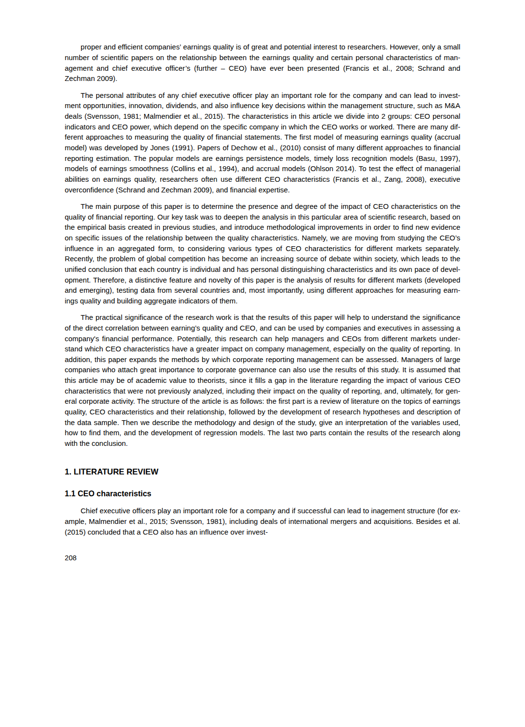proper and efficient companies’ earnings quality is of great and potential interest to researchers. However, only a small number of scientific papers on the relationship between the earnings quality and certain personal characteristics of management and chief executive officer’s (further – CEO) have ever been presented (Francis et al., 2008; Schrand and Zechman 2009).
The personal attributes of any chief executive officer play an important role for the company and can lead to investment opportunities, innovation, dividends, and also influence key decisions within the management structure, such as M&A deals (Svensson, 1981; Malmendier et al., 2015). The characteristics in this article we divide into 2 groups: CEO personal indicators and CEO power, which depend on the specific company in which the CEO works or worked. There are many different approaches to measuring the quality of financial statements. The first model of measuring earnings quality (accrual model) was developed by Jones (1991). Papers of Dechow et al., (2010) consist of many different approaches to financial reporting estimation. The popular models are earnings persistence models, timely loss recognition models (Basu, 1997), models of earnings smoothness (Collins et al., 1994), and accrual models (Ohlson 2014). To test the effect of managerial abilities on earnings quality, researchers often use different CEO characteristics (Francis et al., Zang, 2008), executive overconfidence (Schrand and Zechman 2009), and financial expertise.
The main purpose of this paper is to determine the presence and degree of the impact of CEO characteristics on the quality of financial reporting. Our key task was to deepen the analysis in this particular area of scientific research, based on the empirical basis created in previous studies, and introduce methodological improvements in order to find new evidence on specific issues of the relationship between the quality characteristics. Namely, we are moving from studying the CEO’s influence in an aggregated form, to considering various types of CEO characteristics for different markets separately. Recently, the problem of global competition has become an increasing source of debate within society, which leads to the unified conclusion that each country is individual and has personal distinguishing characteristics and its own pace of development. Therefore, a distinctive feature and novelty of this paper is the analysis of results for different markets (developed and emerging), testing data from several countries and, most importantly, using different approaches for measuring earnings quality and building aggregate indicators of them.
The practical significance of the research work is that the results of this paper will help to understand the significance of the direct correlation between earning’s quality and CEO, and can be used by companies and executives in assessing a company's financial performance. Potentially, this research can help managers and CEOs from different markets understand which CEO characteristics have a greater impact on company management, especially on the quality of reporting. In addition, this paper expands the methods by which corporate reporting management can be assessed. Managers of large companies who attach great importance to corporate governance can also use the results of this study. It is assumed that this article may be of academic value to theorists, since it fills a gap in the literature regarding the impact of various CEO characteristics that were not previously analyzed, including their impact on the quality of reporting, and, ultimately, for general corporate activity. The structure of the article is as follows: the first part is a review of literature on the topics of earnings quality, CEO characteristics and their relationship, followed by the development of research hypotheses and description of the data sample. Then we describe the methodology and design of the study, give an interpretation of the variables used, how to find them, and the development of regression models. The last two parts contain the results of the research along with the conclusion.
1. LITERATURE REVIEW
1.1 CEO characteristics
Chief executive officers play an important role for a company and if successful can lead to inagement structure (for example, Malmendier et al., 2015; Svensson, 1981), including deals of international mergers and acquisitions. Besides et al. (2015) concluded that a CEO also has an influence over invest-
208